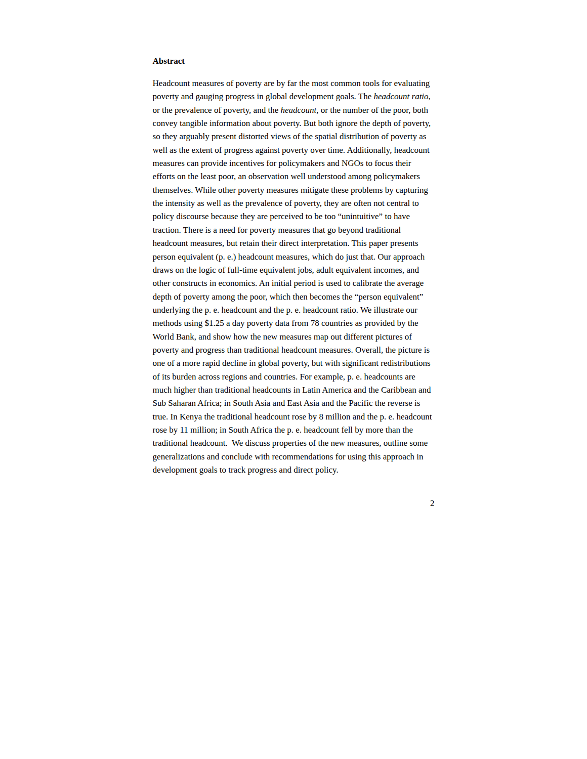Abstract
Headcount measures of poverty are by far the most common tools for evaluating poverty and gauging progress in global development goals. The headcount ratio, or the prevalence of poverty, and the headcount, or the number of the poor, both convey tangible information about poverty. But both ignore the depth of poverty, so they arguably present distorted views of the spatial distribution of poverty as well as the extent of progress against poverty over time. Additionally, headcount measures can provide incentives for policymakers and NGOs to focus their efforts on the least poor, an observation well understood among policymakers themselves. While other poverty measures mitigate these problems by capturing the intensity as well as the prevalence of poverty, they are often not central to policy discourse because they are perceived to be too “unintuitive” to have traction. There is a need for poverty measures that go beyond traditional headcount measures, but retain their direct interpretation. This paper presents person equivalent (p. e.) headcount measures, which do just that. Our approach draws on the logic of full-time equivalent jobs, adult equivalent incomes, and other constructs in economics. An initial period is used to calibrate the average depth of poverty among the poor, which then becomes the “person equivalent” underlying the p. e. headcount and the p. e. headcount ratio. We illustrate our methods using $1.25 a day poverty data from 78 countries as provided by the World Bank, and show how the new measures map out different pictures of poverty and progress than traditional headcount measures. Overall, the picture is one of a more rapid decline in global poverty, but with significant redistributions of its burden across regions and countries. For example, p. e. headcounts are much higher than traditional headcounts in Latin America and the Caribbean and Sub Saharan Africa; in South Asia and East Asia and the Pacific the reverse is true. In Kenya the traditional headcount rose by 8 million and the p. e. headcount rose by 11 million; in South Africa the p. e. headcount fell by more than the traditional headcount. We discuss properties of the new measures, outline some generalizations and conclude with recommendations for using this approach in development goals to track progress and direct policy.
2